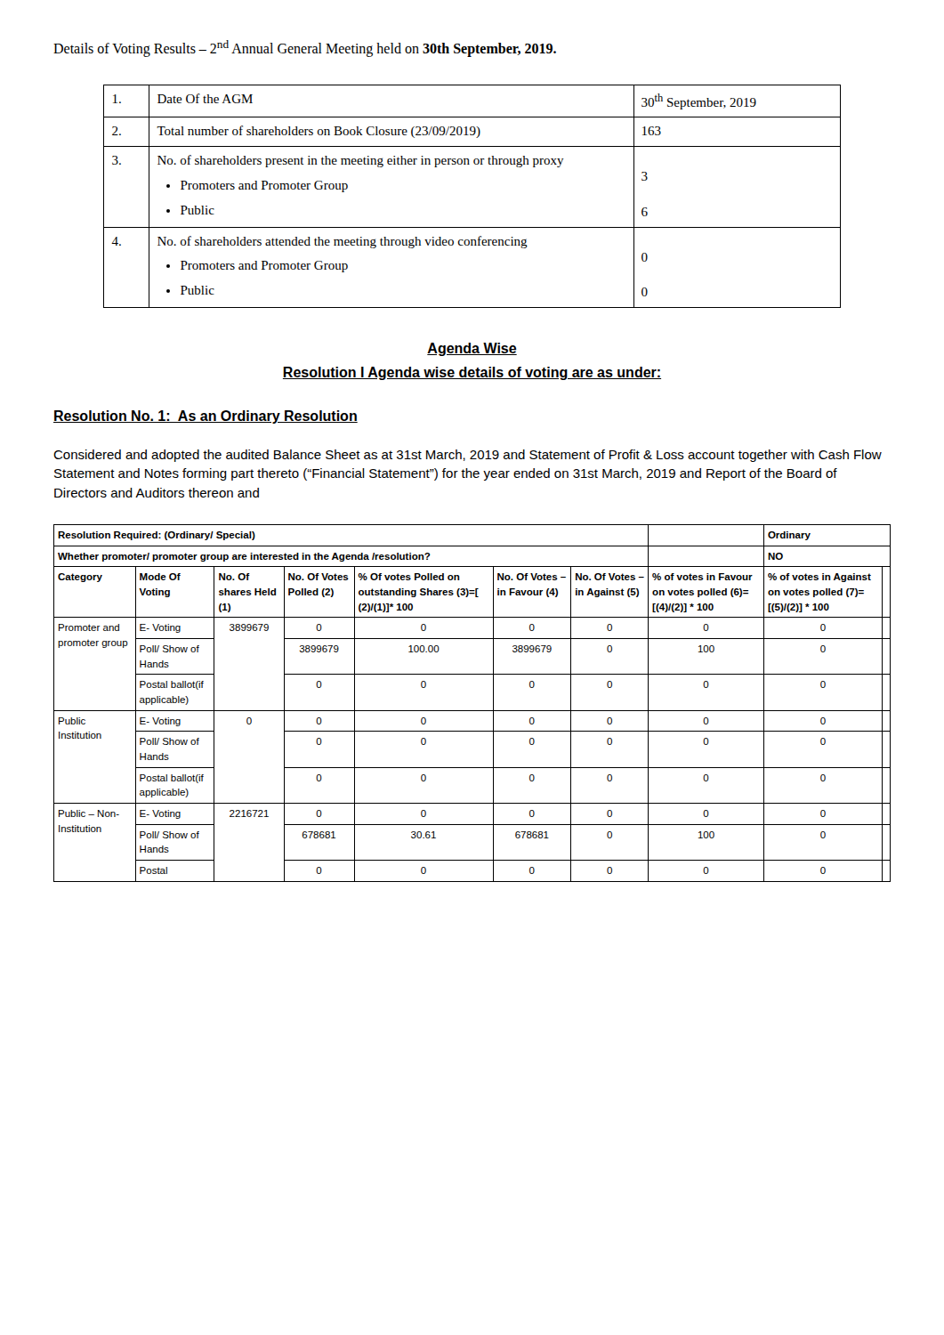Details of Voting Results – 2nd Annual General Meeting held on 30th September, 2019.
| 1. | Date Of the AGM | 30 th September, 2019 |
| 2. | Total number of shareholders on Book Closure (23/09/2019) | 163 |
| 3. | No. of shareholders present in the meeting either in person or through proxy Promoters and Promoter Group Public | 3 6 |
| 4. | No. of shareholders attended the meeting through video conferencing Promoters and Promoter Group Public | 0 0 |
Agenda Wise
Resolution I Agenda wise details of voting are as under:
Resolution No. 1: As an Ordinary Resolution
Considered and adopted the audited Balance Sheet as at 31st March, 2019 and Statement of Profit & Loss account together with Cash Flow Statement and Notes forming part thereto (“Financial Statement”) for the year ended on 31st March, 2019 and Report of the Board of Directors and Auditors thereon and
| Resolution Required: (Ordinary/ Special) | | Ordinary |
| --- | --- | --- |
| Whether promoter/ promoter group are interested in the Agenda /resolution? | | NO |
| Category | Mode Of Voting | No. Of shares Held (1) | No. Of Votes Polled (2) | % Of votes Polled on outstanding Shares (3)=[ (2)/(1)]* 100 | No. Of Votes – in Favour (4) | No. Of Votes – in Against (5) | % of votes in Favour on votes polled (6)=[(4)/(2)] * 100 | % of votes in Against on votes polled (7)=[(5)/(2)] * 100 | |
| Promoter and promoter group | E- Voting | 3899679 | 0 | 0 | 0 | 0 | 0 | 0 | |
| Poll/ Show of Hands | 3899679 | 100.00 | 3899679 | 0 | 100 | 0 | |
| Postal ballot(if applicable) | 0 | 0 | 0 | 0 | 0 | 0 | |
| Public Institution | E- Voting | 0 | 0 | 0 | 0 | 0 | 0 | 0 | |
| Poll/ Show of Hands | 0 | 0 | 0 | 0 | 0 | 0 | |
| Postal ballot(if applicable) | 0 | 0 | 0 | 0 | 0 | 0 | |
| Public – Non-Institution | E- Voting | 2216721 | 0 | 0 | 0 | 0 | 0 | 0 | |
| Poll/ Show of Hands | 678681 | 30.61 | 678681 | 0 | 100 | 0 | |
| Postal | 0 | 0 | 0 | 0 | 0 | 0 | |